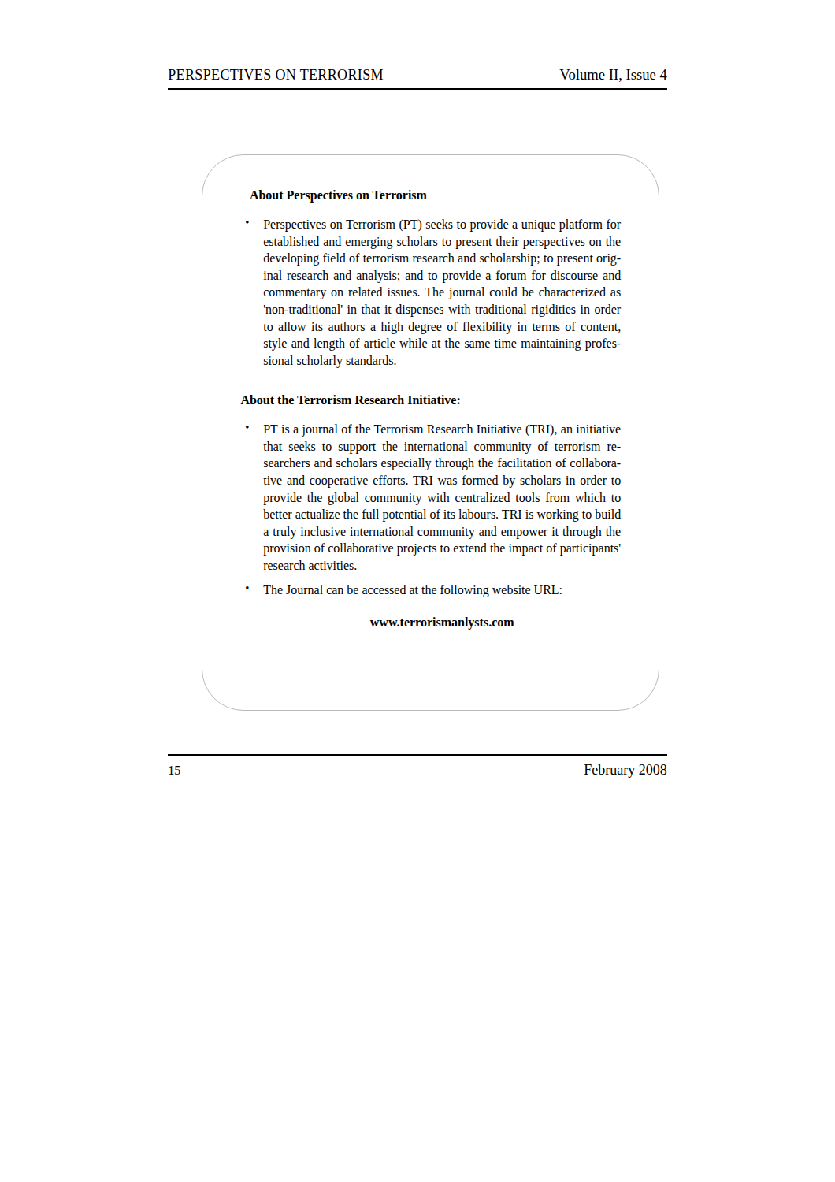PERSPECTIVES ON TERRORISM
Volume II, Issue 4
About Perspectives on Terrorism
Perspectives on Terrorism (PT) seeks to provide a unique platform for established and emerging scholars to present their perspectives on the developing field of terrorism research and scholarship; to present original research and analysis; and to provide a forum for discourse and commentary on related issues. The journal could be characterized as 'non-traditional' in that it dispenses with traditional rigidities in order to allow its authors a high degree of flexibility in terms of content, style and length of article while at the same time maintaining professional scholarly standards.
About the Terrorism Research Initiative:
PT is a journal of the Terrorism Research Initiative (TRI), an initiative that seeks to support the international community of terrorism researchers and scholars especially through the facilitation of collaborative and cooperative efforts. TRI was formed by scholars in order to provide the global community with centralized tools from which to better actualize the full potential of its labours. TRI is working to build a truly inclusive international community and empower it through the provision of collaborative projects to extend the impact of participants' research activities.
The Journal can be accessed at the following website URL:
www.terrorismanlysts.com
15
February 2008